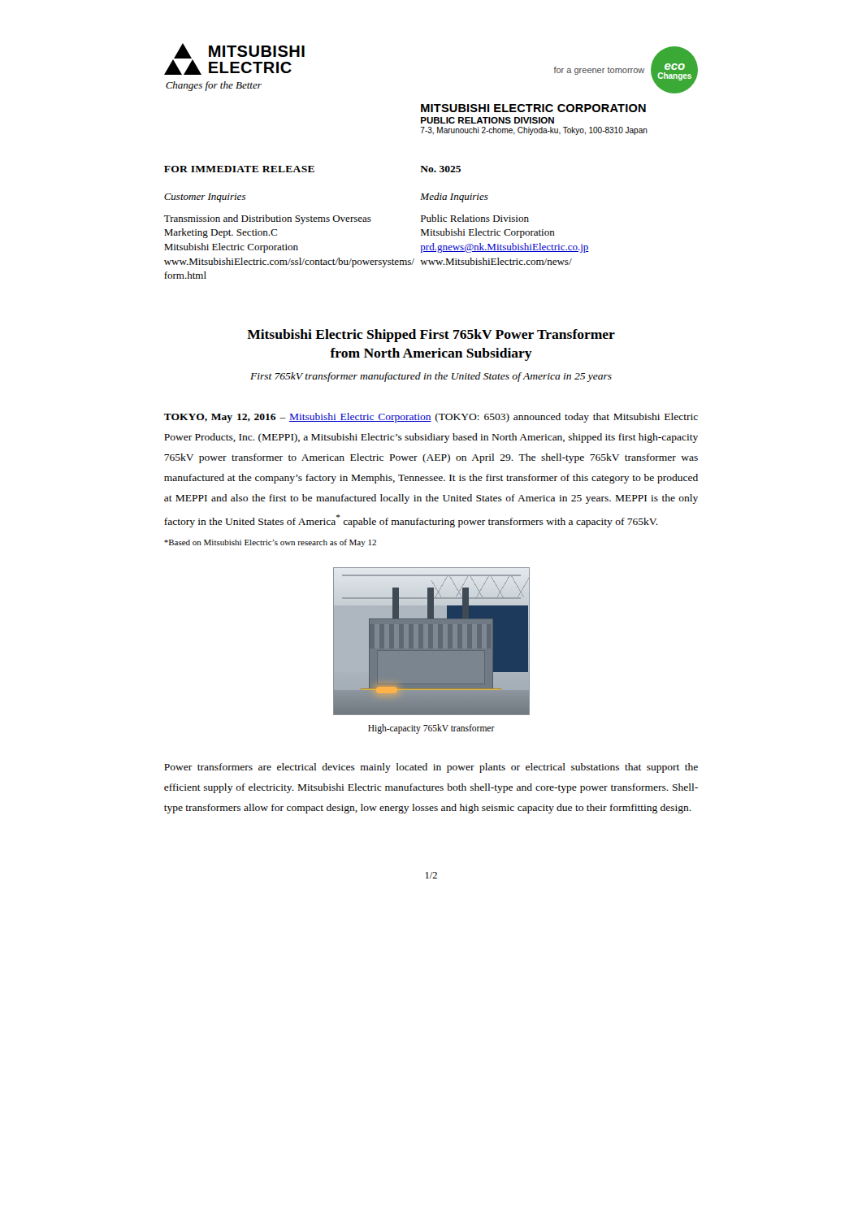MITSUBISHIELECTRIC
Changes for the Better
for a greener tomorrow
eco Changes
MITSUBISHI ELECTRIC CORPORATION
PUBLIC RELATIONS DIVISION
7-3, Marunouchi 2-chome, Chiyoda-ku, Tokyo, 100-8310 Japan
FOR IMMEDIATE RELEASE
No. 3025
Customer Inquiries
Transmission and Distribution Systems Overseas
Marketing Dept. Section.C
Mitsubishi Electric Corporation
www.MitsubishiElectric.com/ssl/contact/bu/powersystems/
form.html
Media Inquiries
Public Relations Division
Mitsubishi Electric Corporation
prd.gnews@nk.MitsubishiElectric.co.jp
www.MitsubishiElectric.com/news/
Mitsubishi Electric Shipped First 765kV Power Transformer
from North American Subsidiary
First 765kV transformer manufactured in the United States of America in 25 years
TOKYO, May 12, 2016 – Mitsubishi Electric Corporation (TOKYO: 6503) announced today that Mitsubishi Electric Power Products, Inc. (MEPPI), a Mitsubishi Electric’s subsidiary based in North American, shipped its first high-capacity 765kV power transformer to American Electric Power (AEP) on April 29. The shell-type 765kV transformer was manufactured at the company’s factory in Memphis, Tennessee. It is the first transformer of this category to be produced at MEPPI and also the first to be manufactured locally in the United States of America in 25 years. MEPPI is the only factory in the United States of America* capable of manufacturing power transformers with a capacity of 765kV.
*Based on Mitsubishi Electric’s own research as of May 12
High-capacity 765kV transformer
Power transformers are electrical devices mainly located in power plants or electrical substations that support the efficient supply of electricity. Mitsubishi Electric manufactures both shell-type and core-type power transformers. Shell-type transformers allow for compact design, low energy losses and high seismic capacity due to their formfitting design.
1/2